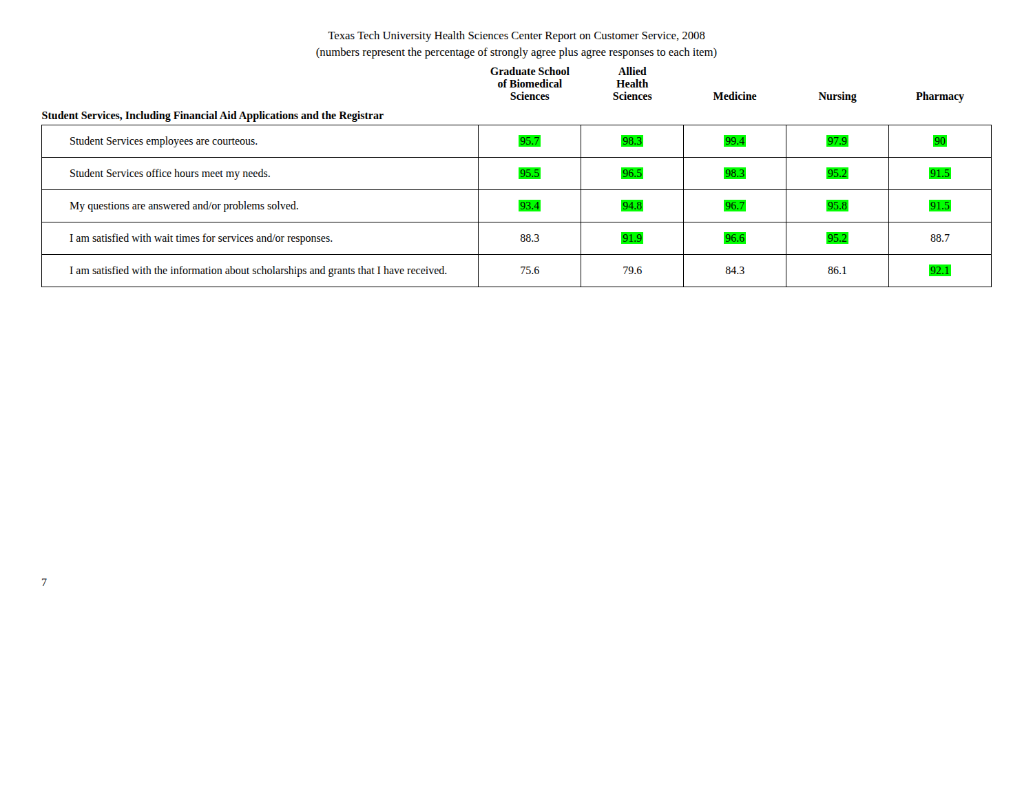Texas Tech University Health Sciences Center Report on Customer Service, 2008
(numbers represent the percentage of strongly agree plus agree responses to each item)
| | Graduate School of Biomedical Sciences | Allied Health Sciences | Medicine | Nursing | Pharmacy |
| --- | --- | --- | --- | --- | --- |
| Student Services, Including Financial Aid Applications and the Registrar |
| Student Services employees are courteous. | 95.7 | 98.3 | 99.4 | 97.9 | 90 |
| Student Services office hours meet my needs. | 95.5 | 96.5 | 98.3 | 95.2 | 91.5 |
| My questions are answered and/or problems solved. | 93.4 | 94.8 | 96.7 | 95.8 | 91.5 |
| I am satisfied with wait times for services and/or responses. | 88.3 | 91.9 | 96.6 | 95.2 | 88.7 |
| I am satisfied with the information about scholarships and grants that I have received. | 75.6 | 79.6 | 84.3 | 86.1 | 92.1 |
7